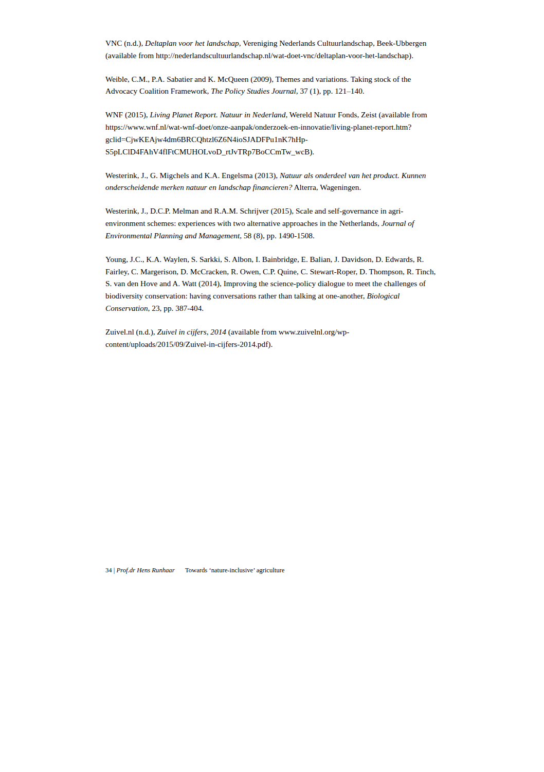VNC (n.d.), Deltaplan voor het landschap, Vereniging Nederlands Cultuurlandschap, Beek-Ubbergen (available from http://nederlandscultuurlandschap.nl/wat-doet-vnc/deltaplan-voor-het-landschap).
Weible, C.M., P.A. Sabatier and K. McQueen (2009), Themes and variations. Taking stock of the Advocacy Coalition Framework, The Policy Studies Journal, 37 (1), pp. 121–140.
WNF (2015), Living Planet Report. Natuur in Nederland, Wereld Natuur Fonds, Zeist (available from https://www.wnf.nl/wat-wnf-doet/onze-aanpak/onderzoek-en-innovatie/living-planet-report.htm?gclid=CjwKEAjw4dm6BRCQhtzl6Z6N4ioSJADFPu1nK7hHp-S5pLClD4FAhV4flFtCMUHOLvoD_rtJvTRp7BoCCmTw_wcB).
Westerink, J., G. Migchels and K.A. Engelsma (2013), Natuur als onderdeel van het product. Kunnen onderscheidende merken natuur en landschap financieren? Alterra, Wageningen.
Westerink, J., D.C.P. Melman and R.A.M. Schrijver (2015), Scale and self-governance in agri-environment schemes: experiences with two alternative approaches in the Netherlands, Journal of Environmental Planning and Management, 58 (8), pp. 1490-1508.
Young, J.C., K.A. Waylen, S. Sarkki, S. Albon, I. Bainbridge, E. Balian, J. Davidson, D. Edwards, R. Fairley, C. Margerison, D. McCracken, R. Owen, C.P. Quine, C. Stewart-Roper, D. Thompson, R. Tinch, S. van den Hove and A. Watt (2014), Improving the science-policy dialogue to meet the challenges of biodiversity conservation: having conversations rather than talking at one-another, Biological Conservation, 23, pp. 387-404.
Zuivel.nl (n.d.), Zuivel in cijfers, 2014 (available from www.zuivelnl.org/wp-content/uploads/2015/09/Zuivel-in-cijfers-2014.pdf).
34 | Prof.dr Hens Runhaar Towards ‘nature-inclusive’ agriculture